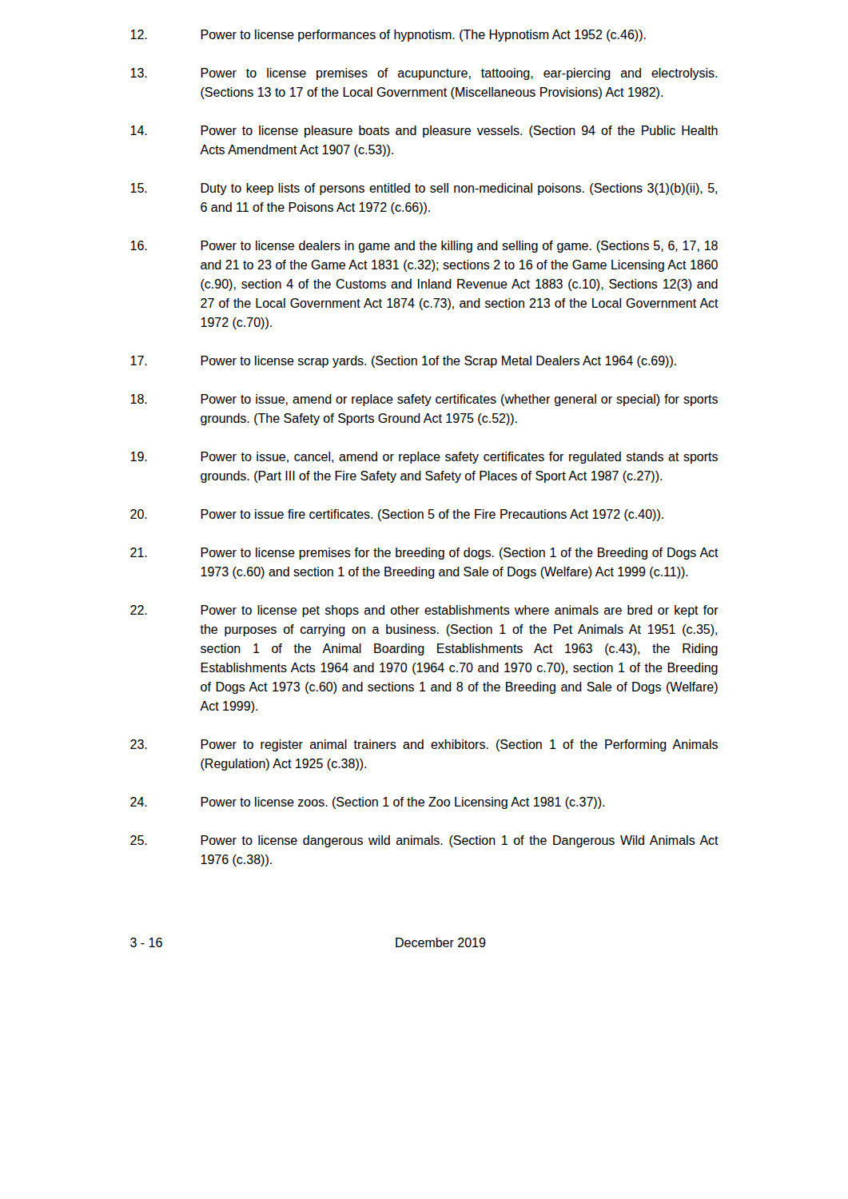12. Power to license performances of hypnotism. (The Hypnotism Act 1952 (c.46)).
13. Power to license premises of acupuncture, tattooing, ear-piercing and electrolysis. (Sections 13 to 17 of the Local Government (Miscellaneous Provisions) Act 1982).
14. Power to license pleasure boats and pleasure vessels. (Section 94 of the Public Health Acts Amendment Act 1907 (c.53)).
15. Duty to keep lists of persons entitled to sell non-medicinal poisons. (Sections 3(1)(b)(ii), 5, 6 and 11 of the Poisons Act 1972 (c.66)).
16. Power to license dealers in game and the killing and selling of game. (Sections 5, 6, 17, 18 and 21 to 23 of the Game Act 1831 (c.32); sections 2 to 16 of the Game Licensing Act 1860 (c.90), section 4 of the Customs and Inland Revenue Act 1883 (c.10), Sections 12(3) and 27 of the Local Government Act 1874 (c.73), and section 213 of the Local Government Act 1972 (c.70)).
17. Power to license scrap yards. (Section 1of the Scrap Metal Dealers Act 1964 (c.69)).
18. Power to issue, amend or replace safety certificates (whether general or special) for sports grounds. (The Safety of Sports Ground Act 1975 (c.52)).
19. Power to issue, cancel, amend or replace safety certificates for regulated stands at sports grounds. (Part III of the Fire Safety and Safety of Places of Sport Act 1987 (c.27)).
20. Power to issue fire certificates. (Section 5 of the Fire Precautions Act 1972 (c.40)).
21. Power to license premises for the breeding of dogs. (Section 1 of the Breeding of Dogs Act 1973 (c.60) and section 1 of the Breeding and Sale of Dogs (Welfare) Act 1999 (c.11)).
22. Power to license pet shops and other establishments where animals are bred or kept for the purposes of carrying on a business. (Section 1 of the Pet Animals At 1951 (c.35), section 1 of the Animal Boarding Establishments Act 1963 (c.43), the Riding Establishments Acts 1964 and 1970 (1964 c.70 and 1970 c.70), section 1 of the Breeding of Dogs Act 1973 (c.60) and sections 1 and 8 of the Breeding and Sale of Dogs (Welfare) Act 1999).
23. Power to register animal trainers and exhibitors. (Section 1 of the Performing Animals (Regulation) Act 1925 (c.38)).
24. Power to license zoos. (Section 1 of the Zoo Licensing Act 1981 (c.37)).
25. Power to license dangerous wild animals. (Section 1 of the Dangerous Wild Animals Act 1976 (c.38)).
3 - 16
December 2019